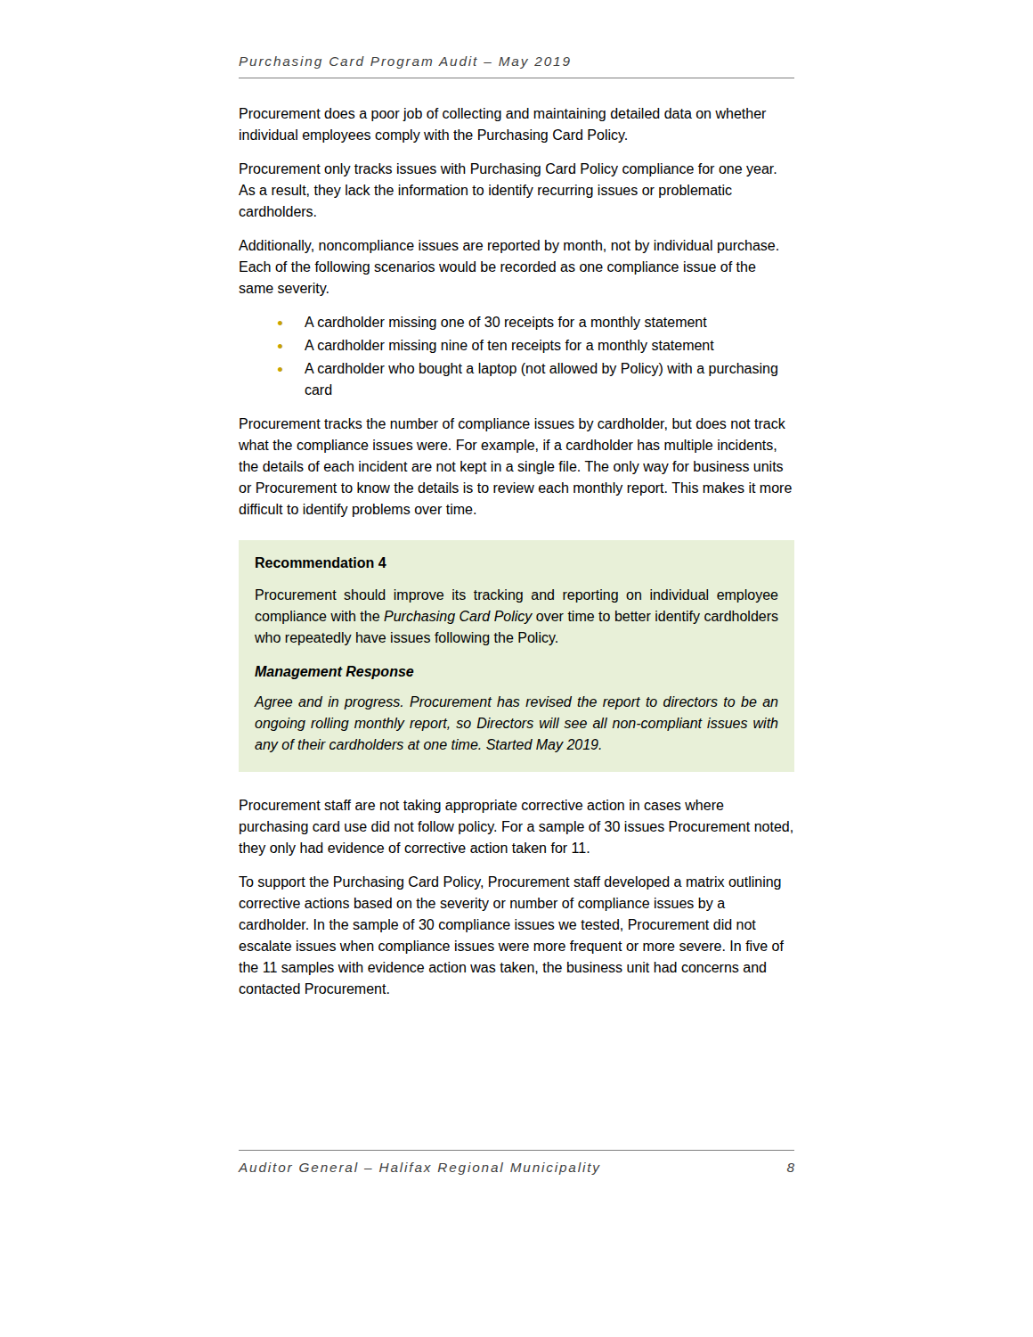Purchasing Card Program Audit – May 2019
Procurement does a poor job of collecting and maintaining detailed data on whether individual employees comply with the Purchasing Card Policy.
Procurement only tracks issues with Purchasing Card Policy compliance for one year. As a result, they lack the information to identify recurring issues or problematic cardholders.
Additionally, noncompliance issues are reported by month, not by individual purchase. Each of the following scenarios would be recorded as one compliance issue of the same severity.
A cardholder missing one of 30 receipts for a monthly statement
A cardholder missing nine of ten receipts for a monthly statement
A cardholder who bought a laptop (not allowed by Policy) with a purchasing card
Procurement tracks the number of compliance issues by cardholder, but does not track what the compliance issues were. For example, if a cardholder has multiple incidents, the details of each incident are not kept in a single file. The only way for business units or Procurement to know the details is to review each monthly report. This makes it more difficult to identify problems over time.
Recommendation 4
Procurement should improve its tracking and reporting on individual employee compliance with the Purchasing Card Policy over time to better identify cardholders who repeatedly have issues following the Policy.
Management Response
Agree and in progress. Procurement has revised the report to directors to be an ongoing rolling monthly report, so Directors will see all non-compliant issues with any of their cardholders at one time. Started May 2019.
Procurement staff are not taking appropriate corrective action in cases where purchasing card use did not follow policy. For a sample of 30 issues Procurement noted, they only had evidence of corrective action taken for 11.
To support the Purchasing Card Policy, Procurement staff developed a matrix outlining corrective actions based on the severity or number of compliance issues by a cardholder. In the sample of 30 compliance issues we tested, Procurement did not escalate issues when compliance issues were more frequent or more severe. In five of the 11 samples with evidence action was taken, the business unit had concerns and contacted Procurement.
Auditor General – Halifax Regional Municipality 8